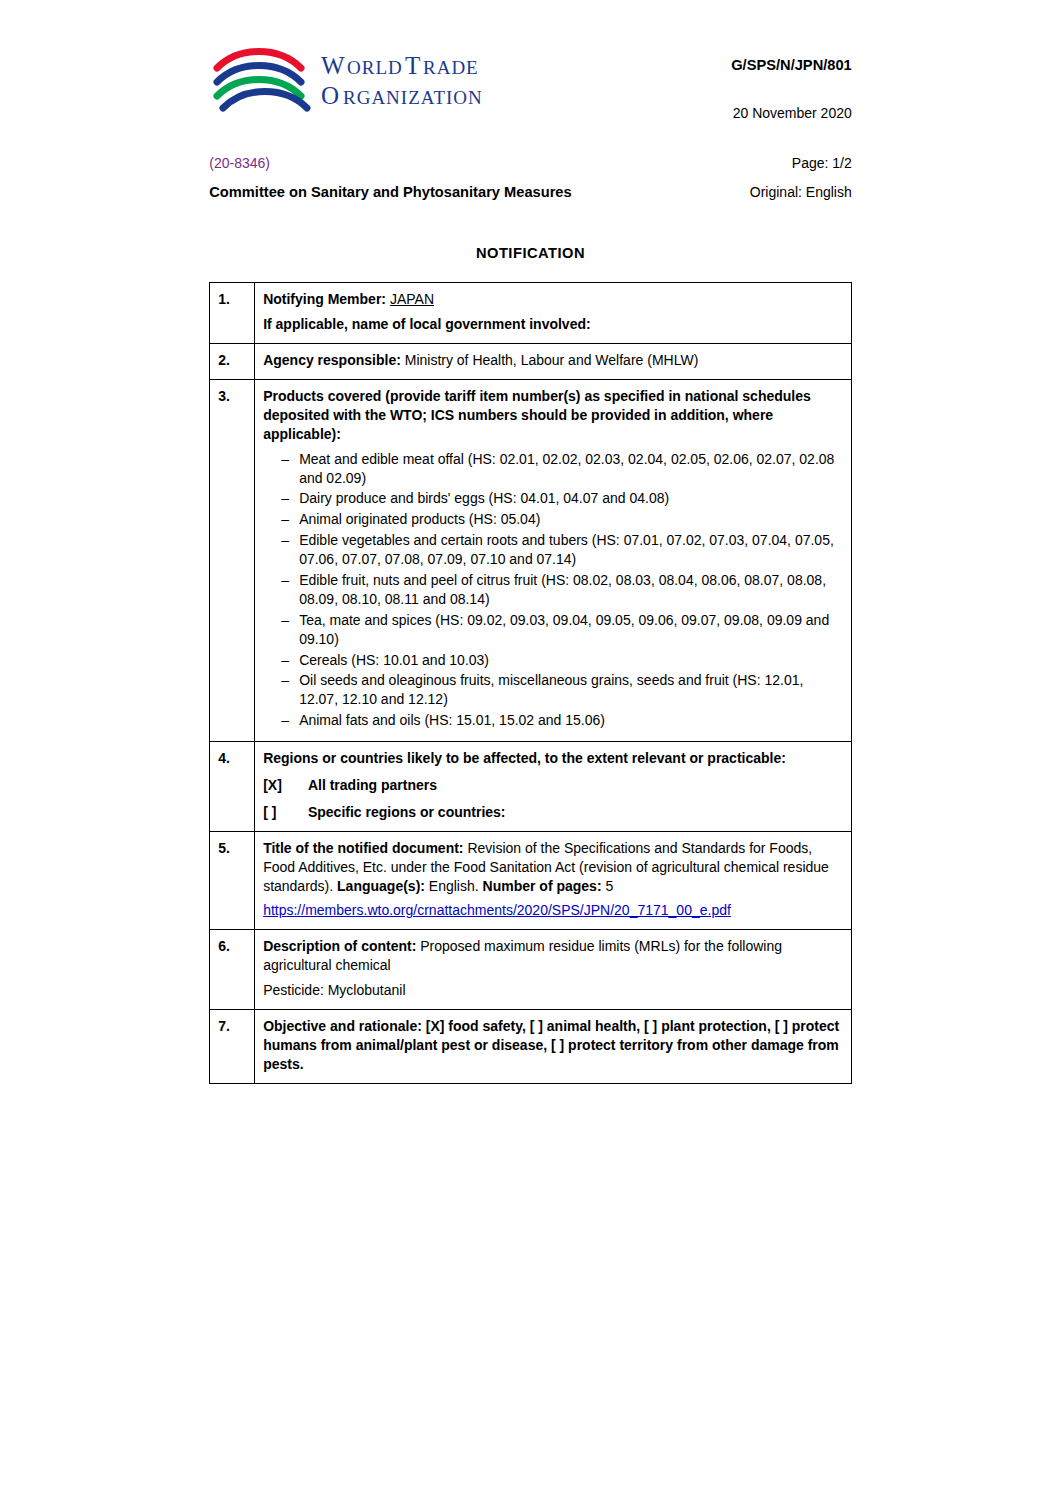W ORLD T RADE O RGANIZATION
G/SPS/N/JPN/801
20 November 2020
(20-8346)
Page: 1/2
Committee on Sanitary and Phytosanitary Measures
Original: English
NOTIFICATION
| 1. | Notifying Member: JAPAN If applicable, name of local government involved: |
| 2. | Agency responsible: Ministry of Health, Labour and Welfare (MHLW) |
| 3. | Products covered (provide tariff item number(s) as specified in national schedules deposited with the WTO; ICS numbers should be provided in addition, where applicable): Meat and edible meat offal (HS: 02.01, 02.02, 02.03, 02.04, 02.05, 02.06, 02.07, 02.08 and 02.09) Dairy produce and birds' eggs (HS: 04.01, 04.07 and 04.08) Animal originated products (HS: 05.04) Edible vegetables and certain roots and tubers (HS: 07.01, 07.02, 07.03, 07.04, 07.05, 07.06, 07.07, 07.08, 07.09, 07.10 and 07.14) Edible fruit, nuts and peel of citrus fruit (HS: 08.02, 08.03, 08.04, 08.06, 08.07, 08.08, 08.09, 08.10, 08.11 and 08.14) Tea, mate and spices (HS: 09.02, 09.03, 09.04, 09.05, 09.06, 09.07, 09.08, 09.09 and 09.10) Cereals (HS: 10.01 and 10.03) Oil seeds and oleaginous fruits, miscellaneous grains, seeds and fruit (HS: 12.01, 12.07, 12.10 and 12.12) Animal fats and oils (HS: 15.01, 15.02 and 15.06) |
| 4. | Regions or countries likely to be affected, to the extent relevant or practicable: [X] All trading partners [ ] Specific regions or countries: |
| 5. | Title of the notified document: Revision of the Specifications and Standards for Foods, Food Additives, Etc. under the Food Sanitation Act (revision of agricultural chemical residue standards). Language(s): English. Number of pages: 5 https://members.wto.org/crnattachments/2020/SPS/JPN/20_7171_00_e.pdf |
| 6. | Description of content: Proposed maximum residue limits (MRLs) for the following agricultural chemical Pesticide: Myclobutanil |
| 7. | Objective and rationale: [X] food safety, [ ] animal health, [ ] plant protection, [ ] protect humans from animal/plant pest or disease, [ ] protect territory from other damage from pests. |